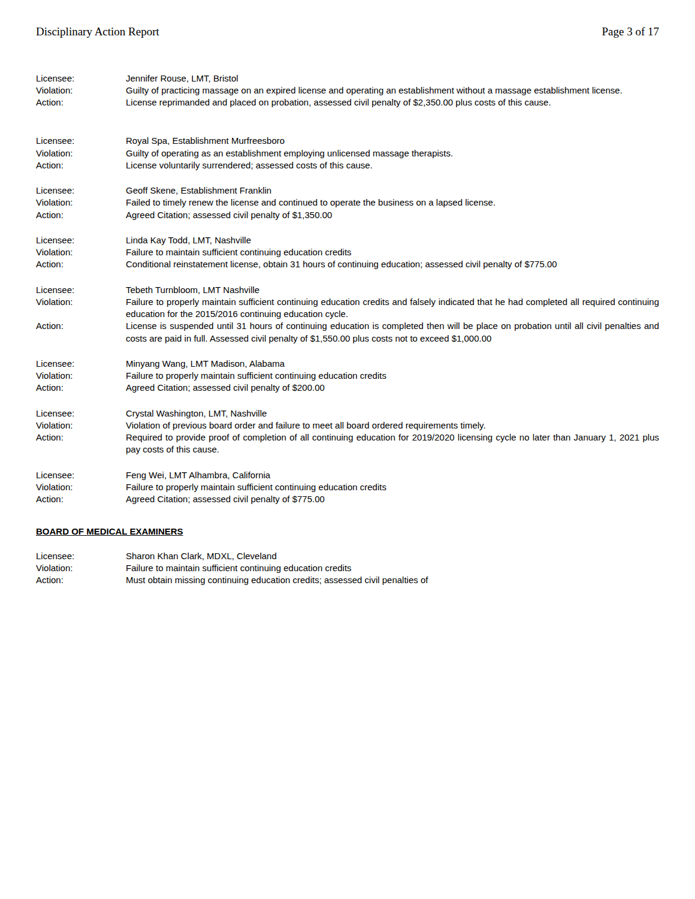Disciplinary Action Report Page 3 of 17
Licensee:
Jennifer Rouse, LMT, Bristol
Violation:
Guilty of practicing massage on an expired license and operating an establishment without a massage establishment license.
Action:
License reprimanded and placed on probation, assessed civil penalty of $2,350.00 plus costs of this cause.
Licensee:
Royal Spa, Establishment Murfreesboro
Violation:
Guilty of operating as an establishment employing unlicensed massage therapists.
Action:
License voluntarily surrendered; assessed costs of this cause.
Licensee:
Geoff Skene, Establishment Franklin
Violation:
Failed to timely renew the license and continued to operate the business on a lapsed license.
Action:
Agreed Citation; assessed civil penalty of $1,350.00
Licensee:
Linda Kay Todd, LMT, Nashville
Violation:
Failure to maintain sufficient continuing education credits
Action:
Conditional reinstatement license, obtain 31 hours of continuing education; assessed civil penalty of $775.00
Licensee:
Tebeth Turnbloom, LMT Nashville
Violation:
Failure to properly maintain sufficient continuing education credits and falsely indicated that he had completed all required continuing education for the 2015/2016 continuing education cycle.
Action:
License is suspended until 31 hours of continuing education is completed then will be place on probation until all civil penalties and costs are paid in full. Assessed civil penalty of $1,550.00 plus costs not to exceed $1,000.00
Licensee:
Minyang Wang, LMT Madison, Alabama
Violation:
Failure to properly maintain sufficient continuing education credits
Action:
Agreed Citation; assessed civil penalty of $200.00
Licensee:
Crystal Washington, LMT, Nashville
Violation:
Violation of previous board order and failure to meet all board ordered requirements timely.
Action:
Required to provide proof of completion of all continuing education for 2019/2020 licensing cycle no later than January 1, 2021 plus pay costs of this cause.
Licensee:
Feng Wei, LMT Alhambra, California
Violation:
Failure to properly maintain sufficient continuing education credits
Action:
Agreed Citation; assessed civil penalty of $775.00
BOARD OF MEDICAL EXAMINERS
Licensee:
Sharon Khan Clark, MDXL, Cleveland
Violation:
Failure to maintain sufficient continuing education credits
Action:
Must obtain missing continuing education credits; assessed civil penalties of